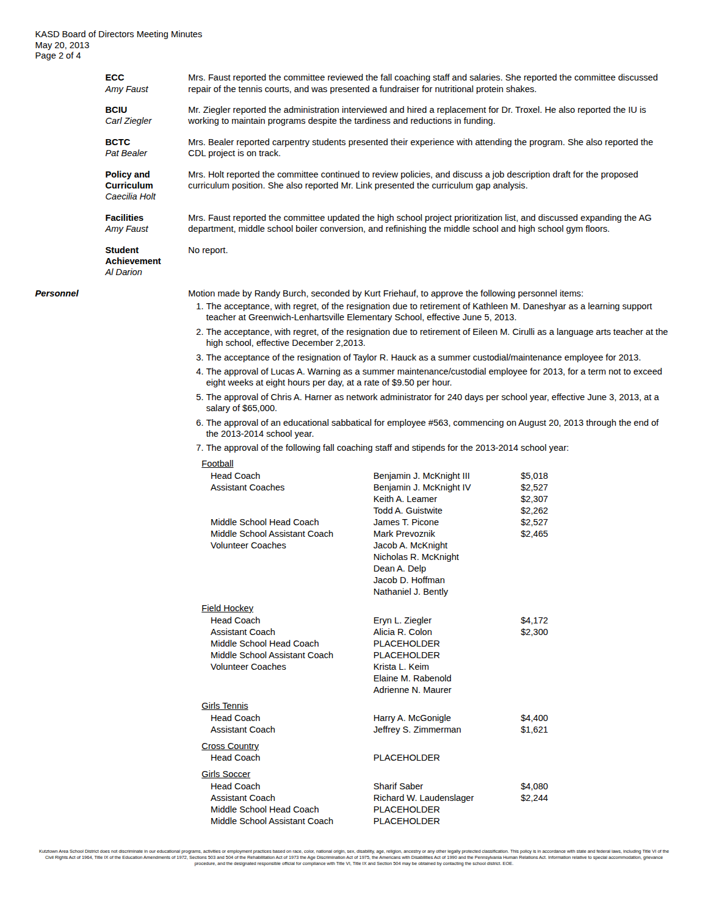KASD Board of Directors Meeting Minutes
May 20, 2013
Page 2 of 4
| | ECC Amy Faust | Mrs. Faust reported the committee reviewed the fall coaching staff and salaries. She reported the committee discussed repair of the tennis courts, and was presented a fundraiser for nutritional protein shakes. |
| | BCIU Carl Ziegler | Mr. Ziegler reported the administration interviewed and hired a replacement for Dr. Troxel. He also reported the IU is working to maintain programs despite the tardiness and reductions in funding. |
| | BCTC Pat Bealer | Mrs. Bealer reported carpentry students presented their experience with attending the program. She also reported the CDL project is on track. |
| | Policy and Curriculum Caecilia Holt | Mrs. Holt reported the committee continued to review policies, and discuss a job description draft for the proposed curriculum position. She also reported Mr. Link presented the curriculum gap analysis. |
| | Facilities Amy Faust | Mrs. Faust reported the committee updated the high school project prioritization list, and discussed expanding the AG department, middle school boiler conversion, and refinishing the middle school and high school gym floors. |
| | Student Achievement Al Darion | No report. |
| Personnel | | Motion made by Randy Burch, seconded by Kurt Friehauf, to approve the following personnel items: The acceptance, with regret, of the resignation due to retirement of Kathleen M. Daneshyar as a learning support teacher at Greenwich-Lenhartsville Elementary School, effective June 5, 2013. The acceptance, with regret, of the resignation due to retirement of Eileen M. Cirulli as a language arts teacher at the high school, effective December 2,2013. The acceptance of the resignation of Taylor R. Hauck as a summer custodial/maintenance employee for 2013. The approval of Lucas A. Warning as a summer maintenance/custodial employee for 2013, for a term not to exceed eight weeks at eight hours per day, at a rate of $9.50 per hour. The approval of Chris A. Harner as network administrator for 240 days per school year, effective June 3, 2013, at a salary of $65,000. The approval of an educational sabbatical for employee #563, commencing on August 20, 2013 through the end of the 2013-2014 school year. The approval of the following fall coaching staff and stipends for the 2013-2014 school year: Football / Head Coach / Benjamin J. McKnight III / $5,018 / / Assistant Coaches / Benjamin J. McKnight IV / $2,527 / / / Keith A. Leamer / $2,307 / / / Todd A. Guistwite / $2,262 / / Middle School Head Coach / James T. Picone / $2,527 / / Middle School Assistant Coach / Mark Prevoznik / $2,465 / / Volunteer Coaches / Jacob A. McKnight / / / / Nicholas R. McKnight / / / / Dean A. Delp / / / / Jacob D. Hoffman / / / / Nathaniel J. Bently / / Field Hockey / Head Coach / Eryn L. Ziegler / $4,172 / / Assistant Coach / Alicia R. Colon / $2,300 / / Middle School Head Coach / PLACEHOLDER / / / Middle School Assistant Coach / PLACEHOLDER / / / Volunteer Coaches / Krista L. Keim / / / / Elaine M. Rabenold / / / / Adrienne N. Maurer / / Girls Tennis / Head Coach / Harry A. McGonigle / $4,400 / / Assistant Coach / Jeffrey S. Zimmerman / $1,621 / Cross Country / Head Coach / PLACEHOLDER / / Girls Soccer / Head Coach / Sharif Saber / $4,080 / / Assistant Coach / Richard W. Laudenslager / $2,244 / / Middle School Head Coach / PLACEHOLDER / / / Middle School Assistant Coach / PLACEHOLDER / / |
Kutztown Area School District does not discriminate in our educational programs, activities or employment practices based on race, color, national origin, sex, disability, age, religion, ancestry or any other legally protected classification. This policy is in accordance with state and federal laws, including Title VI of the Civil Rights Act of 1964, Title IX of the Education Amendments of 1972, Sections 503 and 504 of the Rehabilitation Act of 1973 the Age Discrimination Act of 1975, the Americans with Disabilities Act of 1990 and the Pennsylvania Human Relations Act. Information relative to special accommodation, grievance procedure, and the designated responsible official for compliance with Title VI, Title IX and Section 504 may be obtained by contacting the school district. EOE.